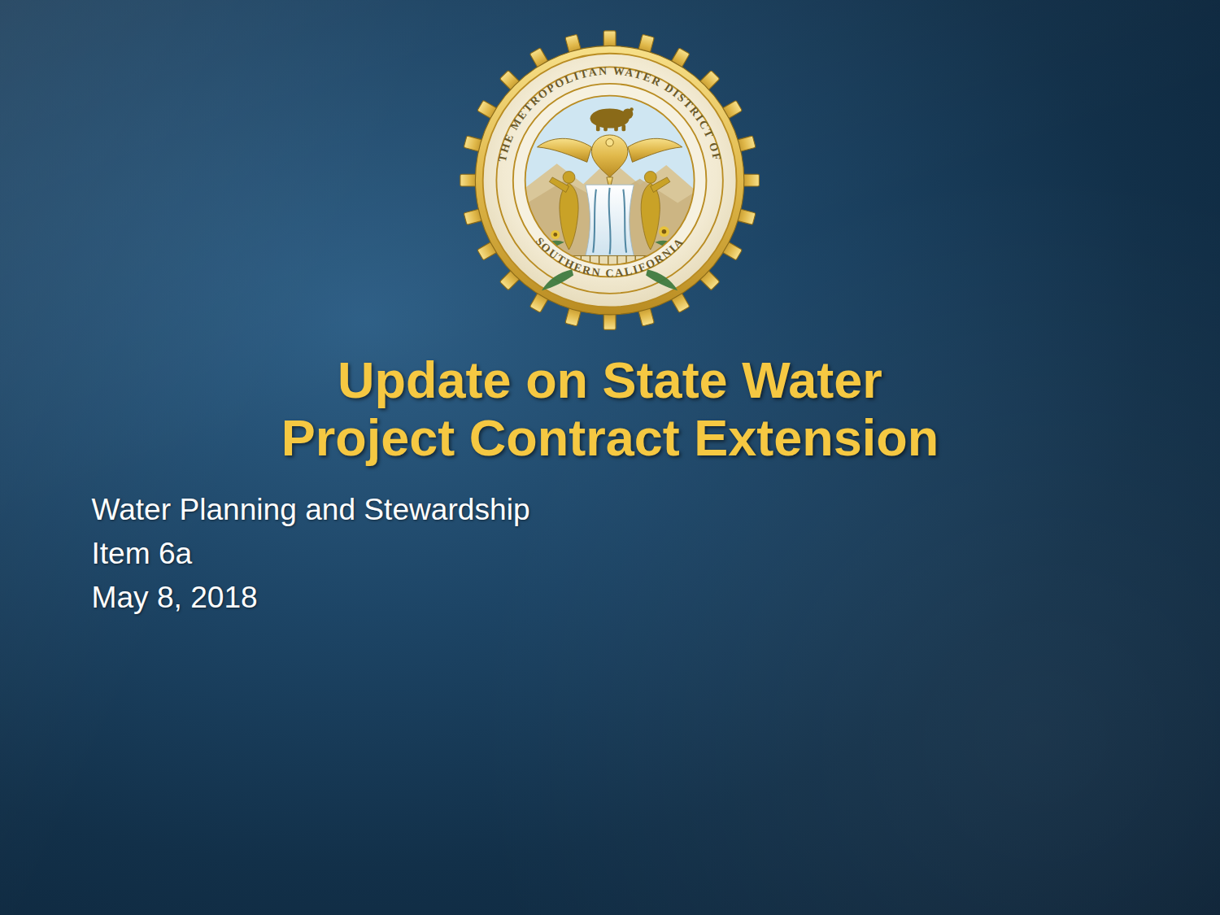THE METROPOLITAN WATER DISTRICT OF SOUTHERN CALIFORNIA
Update on State Water
Project Contract Extension
Water Planning and Stewardship
Item 6a
May 8, 2018